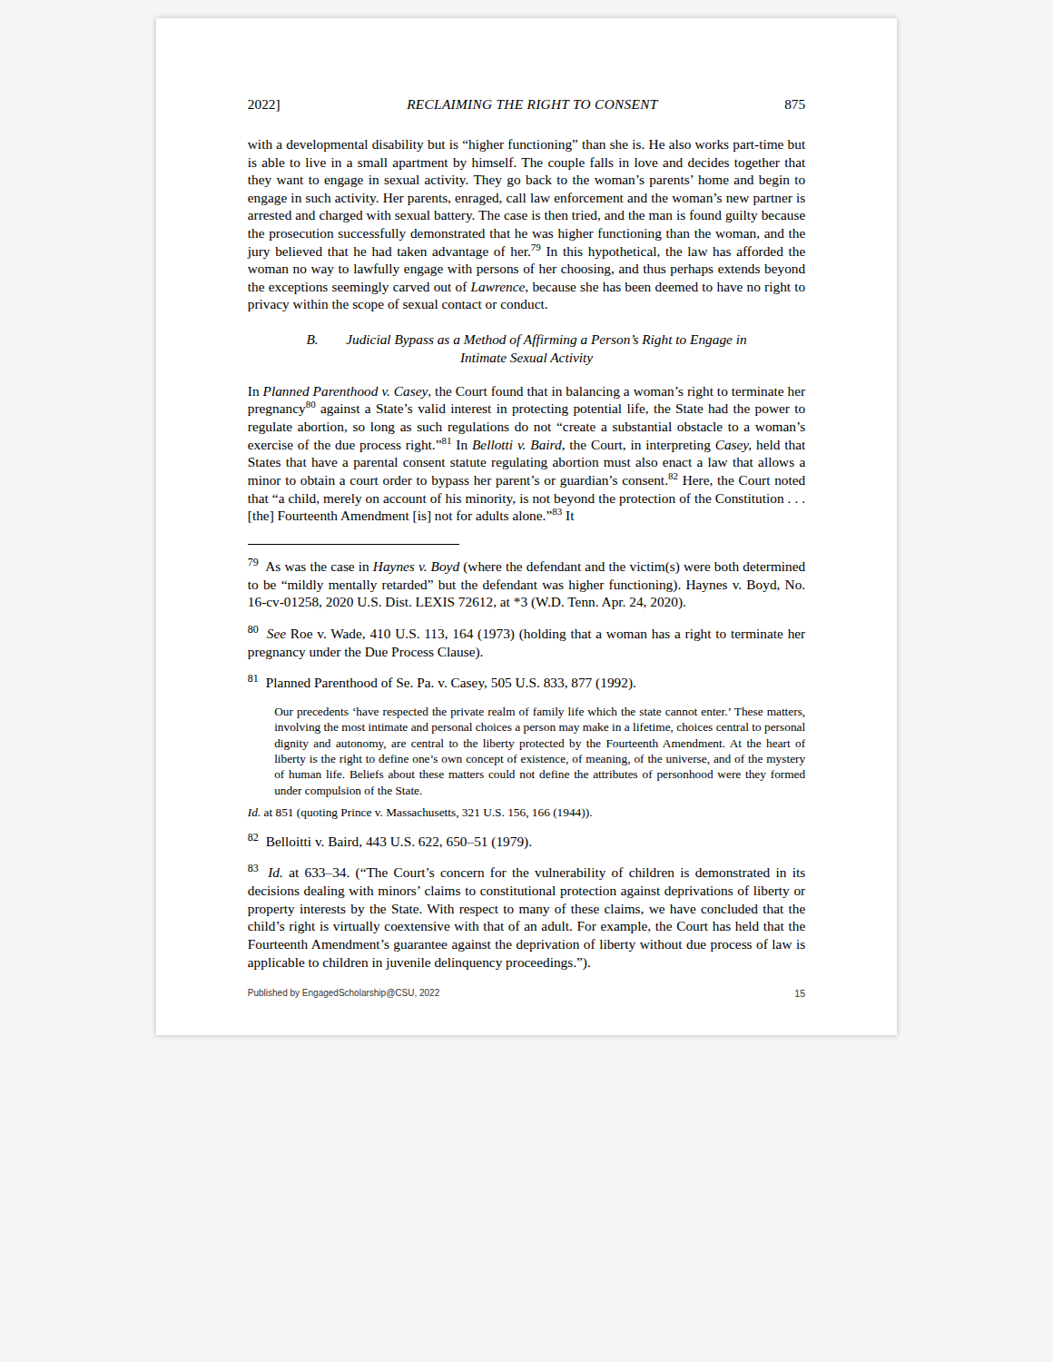2022] RECLAIMING THE RIGHT TO CONSENT 875
with a developmental disability but is “higher functioning” than she is. He also works part-time but is able to live in a small apartment by himself. The couple falls in love and decides together that they want to engage in sexual activity. They go back to the woman’s parents’ home and begin to engage in such activity. Her parents, enraged, call law enforcement and the woman’s new partner is arrested and charged with sexual battery. The case is then tried, and the man is found guilty because the prosecution successfully demonstrated that he was higher functioning than the woman, and the jury believed that he had taken advantage of her.79 In this hypothetical, the law has afforded the woman no way to lawfully engage with persons of her choosing, and thus perhaps extends beyond the exceptions seemingly carved out of Lawrence, because she has been deemed to have no right to privacy within the scope of sexual contact or conduct.
B. Judicial Bypass as a Method of Affirming a Person’s Right to Engage in
Intimate Sexual Activity
In Planned Parenthood v. Casey, the Court found that in balancing a woman’s right to terminate her pregnancy80 against a State’s valid interest in protecting potential life, the State had the power to regulate abortion, so long as such regulations do not “create a substantial obstacle to a woman’s exercise of the due process right.”81 In Bellotti v. Baird, the Court, in interpreting Casey, held that States that have a parental consent statute regulating abortion must also enact a law that allows a minor to obtain a court order to bypass her parent’s or guardian’s consent.82 Here, the Court noted that “a child, merely on account of his minority, is not beyond the protection of the Constitution . . . [the] Fourteenth Amendment [is] not for adults alone.”83 It
79 As was the case in Haynes v. Boyd (where the defendant and the victim(s) were both determined to be “mildly mentally retarded” but the defendant was higher functioning). Haynes v. Boyd, No. 16-cv-01258, 2020 U.S. Dist. LEXIS 72612, at *3 (W.D. Tenn. Apr. 24, 2020).
80 See Roe v. Wade, 410 U.S. 113, 164 (1973) (holding that a woman has a right to terminate her pregnancy under the Due Process Clause).
81 Planned Parenthood of Se. Pa. v. Casey, 505 U.S. 833, 877 (1992).
Our precedents ‘have respected the private realm of family life which the state cannot enter.’ These matters, involving the most intimate and personal choices a person may make in a lifetime, choices central to personal dignity and autonomy, are central to the liberty protected by the Fourteenth Amendment. At the heart of liberty is the right to define one’s own concept of existence, of meaning, of the universe, and of the mystery of human life. Beliefs about these matters could not define the attributes of personhood were they formed under compulsion of the State.
Id. at 851 (quoting Prince v. Massachusetts, 321 U.S. 156, 166 (1944)).
82 Belloitti v. Baird, 443 U.S. 622, 650–51 (1979).
83 Id. at 633–34. (“The Court’s concern for the vulnerability of children is demonstrated in its decisions dealing with minors’ claims to constitutional protection against deprivations of liberty or property interests by the State. With respect to many of these claims, we have concluded that the child’s right is virtually coextensive with that of an adult. For example, the Court has held that the Fourteenth Amendment’s guarantee against the deprivation of liberty without due process of law is applicable to children in juvenile delinquency proceedings.”).
Published by EngagedScholarship@CSU, 2022 15